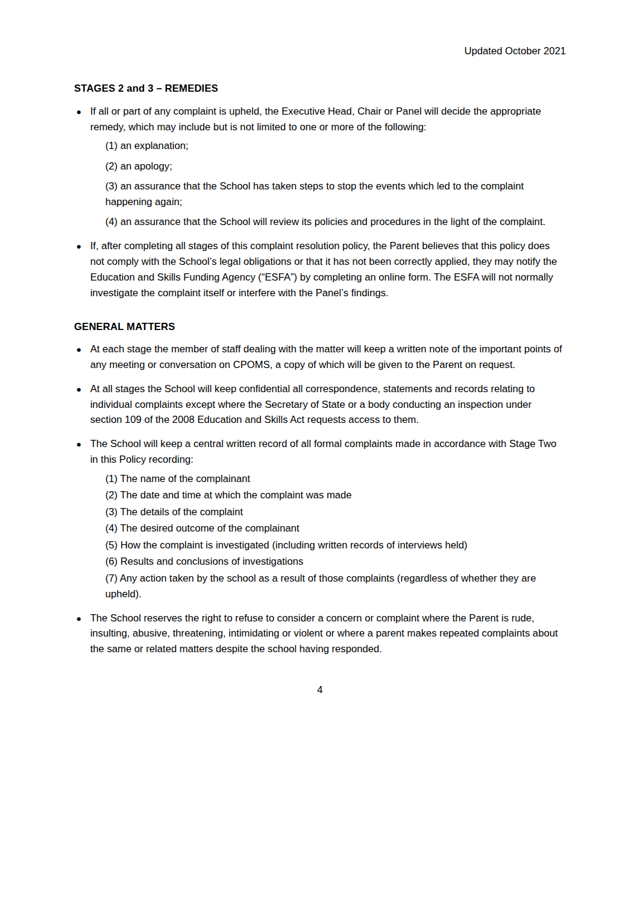Updated October 2021
STAGES 2 and 3 – REMEDIES
If all or part of any complaint is upheld, the Executive Head, Chair or Panel will decide the appropriate remedy, which may include but is not limited to one or more of the following:
(1) an explanation;
(2) an apology;
(3) an assurance that the School has taken steps to stop the events which led to the complaint happening again;
(4) an assurance that the School will review its policies and procedures in the light of the complaint.
If, after completing all stages of this complaint resolution policy, the Parent believes that this policy does not comply with the School’s legal obligations or that it has not been correctly applied, they may notify the Education and Skills Funding Agency (“ESFA”) by completing an online form. The ESFA will not normally investigate the complaint itself or interfere with the Panel’s findings.
GENERAL MATTERS
At each stage the member of staff dealing with the matter will keep a written note of the important points of any meeting or conversation on CPOMS, a copy of which will be given to the Parent on request.
At all stages the School will keep confidential all correspondence, statements and records relating to individual complaints except where the Secretary of State or a body conducting an inspection under section 109 of the 2008 Education and Skills Act requests access to them.
The School will keep a central written record of all formal complaints made in accordance with Stage Two in this Policy recording:
(1) The name of the complainant
(2) The date and time at which the complaint was made
(3) The details of the complaint
(4) The desired outcome of the complainant
(5) How the complaint is investigated (including written records of interviews held)
(6) Results and conclusions of investigations
(7) Any action taken by the school as a result of those complaints (regardless of whether they are upheld).
The School reserves the right to refuse to consider a concern or complaint where the Parent is rude, insulting, abusive, threatening, intimidating or violent or where a parent makes repeated complaints about the same or related matters despite the school having responded.
4